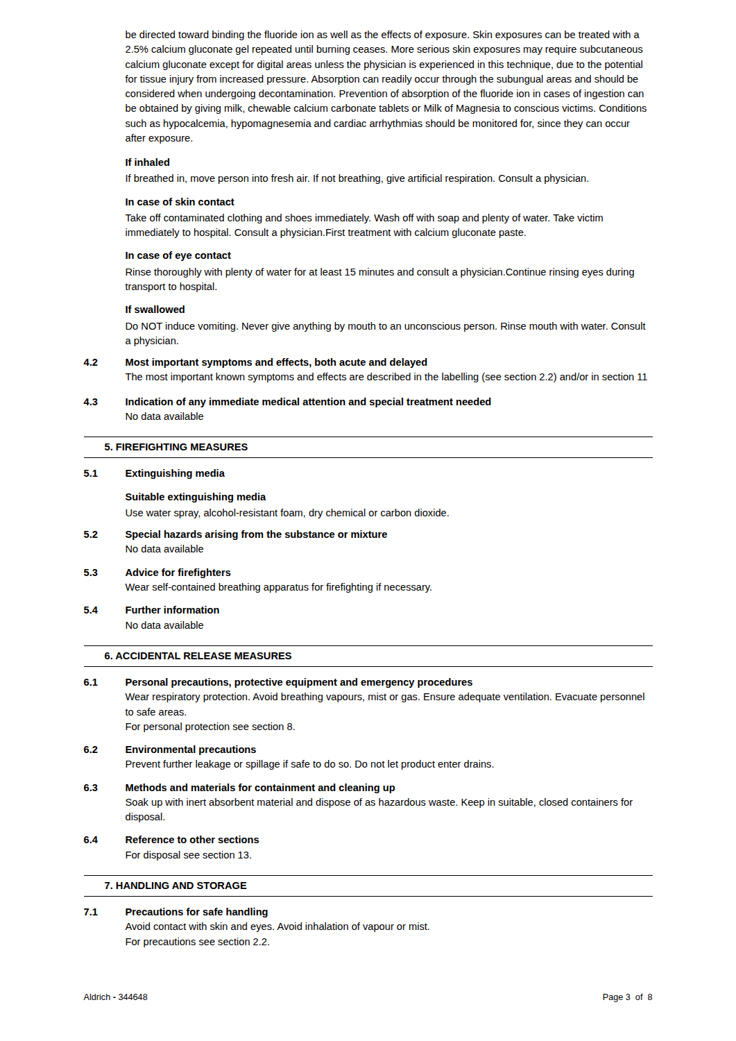be directed toward binding the fluoride ion as well as the effects of exposure. Skin exposures can be treated with a 2.5% calcium gluconate gel repeated until burning ceases. More serious skin exposures may require subcutaneous calcium gluconate except for digital areas unless the physician is experienced in this technique, due to the potential for tissue injury from increased pressure. Absorption can readily occur through the subungual areas and should be considered when undergoing decontamination. Prevention of absorption of the fluoride ion in cases of ingestion can be obtained by giving milk, chewable calcium carbonate tablets or Milk of Magnesia to conscious victims. Conditions such as hypocalcemia, hypomagnesemia and cardiac arrhythmias should be monitored for, since they can occur after exposure.
If inhaled
If breathed in, move person into fresh air. If not breathing, give artificial respiration. Consult a physician.
In case of skin contact
Take off contaminated clothing and shoes immediately. Wash off with soap and plenty of water. Take victim immediately to hospital. Consult a physician.First treatment with calcium gluconate paste.
In case of eye contact
Rinse thoroughly with plenty of water for at least 15 minutes and consult a physician.Continue rinsing eyes during transport to hospital.
If swallowed
Do NOT induce vomiting. Never give anything by mouth to an unconscious person. Rinse mouth with water. Consult a physician.
4.2
Most important symptoms and effects, both acute and delayed
The most important known symptoms and effects are described in the labelling (see section 2.2) and/or in section 11
4.3
Indication of any immediate medical attention and special treatment needed
No data available
5. FIREFIGHTING MEASURES
5.1
Extinguishing media
Suitable extinguishing media
Use water spray, alcohol-resistant foam, dry chemical or carbon dioxide.
5.2
Special hazards arising from the substance or mixture
No data available
5.3
Advice for firefighters
Wear self-contained breathing apparatus for firefighting if necessary.
5.4
Further information
No data available
6. ACCIDENTAL RELEASE MEASURES
6.1
Personal precautions, protective equipment and emergency procedures
Wear respiratory protection. Avoid breathing vapours, mist or gas. Ensure adequate ventilation. Evacuate personnel to safe areas.
For personal protection see section 8.
6.2
Environmental precautions
Prevent further leakage or spillage if safe to do so. Do not let product enter drains.
6.3
Methods and materials for containment and cleaning up
Soak up with inert absorbent material and dispose of as hazardous waste. Keep in suitable, closed containers for disposal.
6.4
Reference to other sections
For disposal see section 13.
7. HANDLING AND STORAGE
7.1
Precautions for safe handling
Avoid contact with skin and eyes. Avoid inhalation of vapour or mist.
For precautions see section 2.2.
Aldrich - 344648
Page 3 of 8